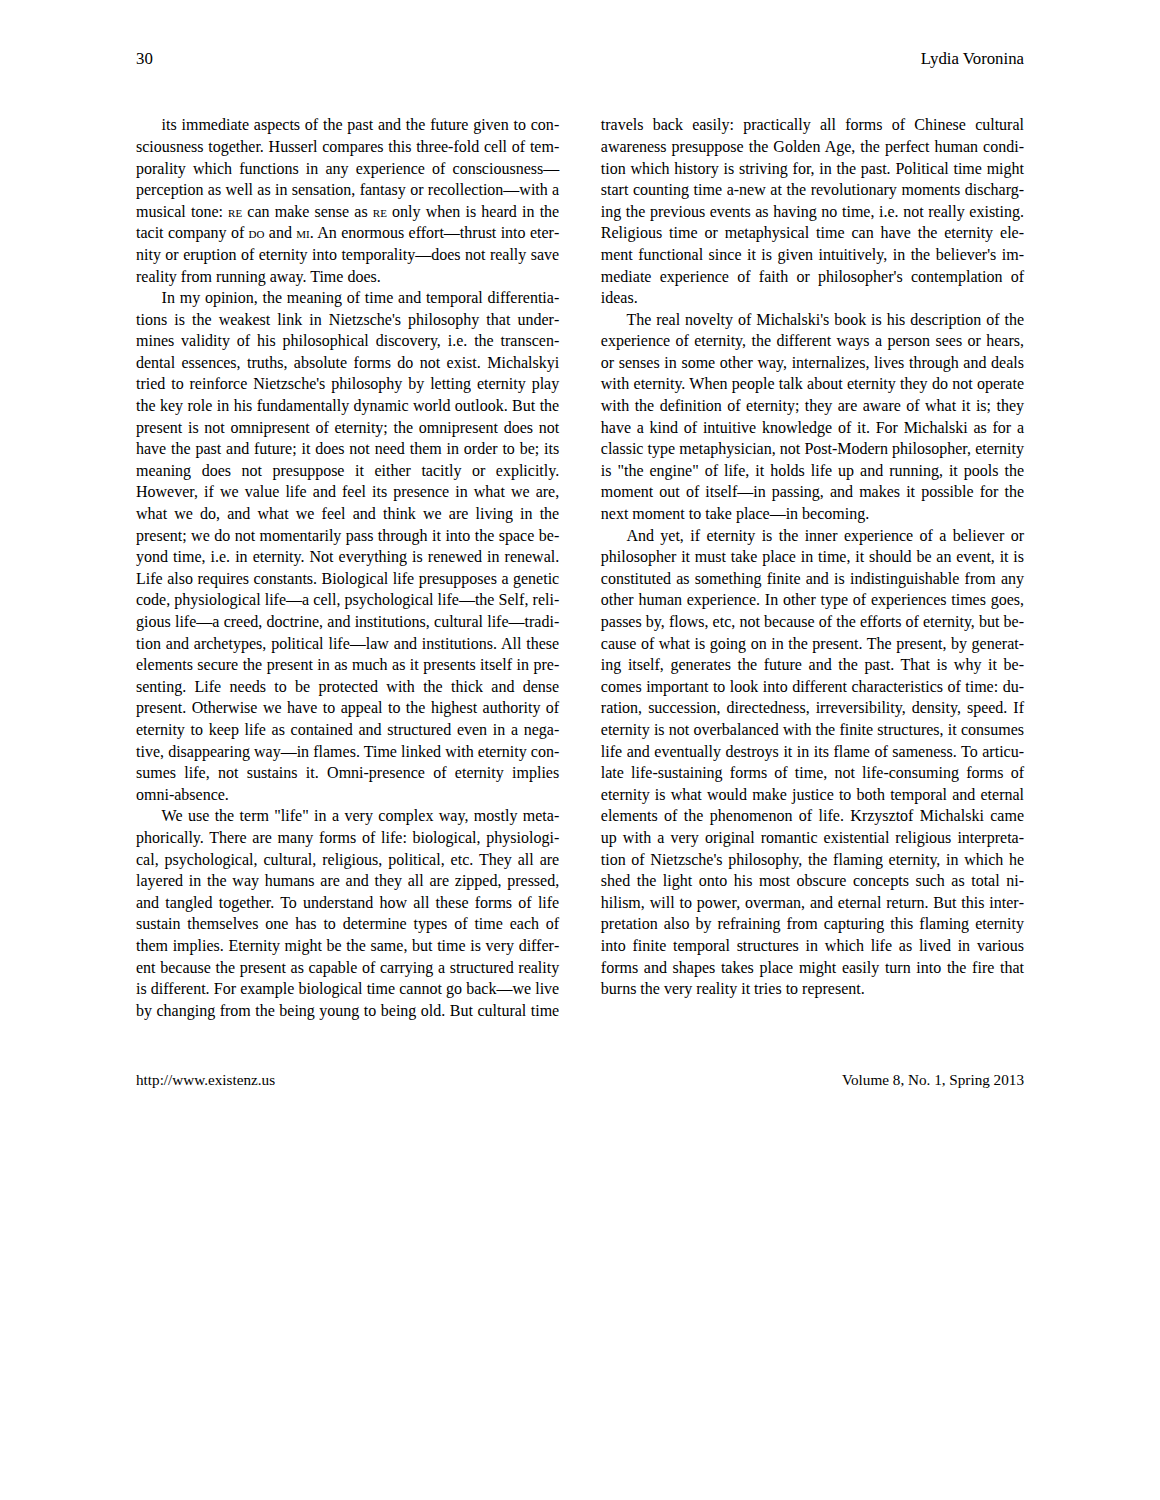30 Lydia Voronina
its immediate aspects of the past and the future given to consciousness together. Husserl compares this three-fold cell of temporality which functions in any experience of consciousness—perception as well as in sensation, fantasy or recollection—with a musical tone: re can make sense as re only when is heard in the tacit company of do and mi. An enormous effort—thrust into eternity or eruption of eternity into temporality—does not really save reality from running away. Time does.
In my opinion, the meaning of time and temporal differentiations is the weakest link in Nietzsche's philosophy that undermines validity of his philosophical discovery, i.e. the transcendental essences, truths, absolute forms do not exist. Michalskyi tried to reinforce Nietzsche's philosophy by letting eternity play the key role in his fundamentally dynamic world outlook. But the present is not omnipresent of eternity; the omnipresent does not have the past and future; it does not need them in order to be; its meaning does not presuppose it either tacitly or explicitly. However, if we value life and feel its presence in what we are, what we do, and what we feel and think we are living in the present; we do not momentarily pass through it into the space beyond time, i.e. in eternity. Not everything is renewed in renewal. Life also requires constants. Biological life presupposes a genetic code, physiological life—a cell, psychological life—the Self, religious life—a creed, doctrine, and institutions, cultural life—tradition and archetypes, political life—law and institutions. All these elements secure the present in as much as it presents itself in presenting. Life needs to be protected with the thick and dense present. Otherwise we have to appeal to the highest authority of eternity to keep life as contained and structured even in a negative, disappearing way—in flames. Time linked with eternity consumes life, not sustains it. Omni-presence of eternity implies omni-absence.
We use the term "life" in a very complex way, mostly metaphorically. There are many forms of life: biological, physiological, psychological, cultural, religious, political, etc. They all are layered in the way humans are and they all are zipped, pressed, and tangled together. To understand how all these forms of life sustain themselves one has to determine types of time each of them implies. Eternity might be the same, but time is very different because the present as capable of carrying a structured reality is different. For example biological time cannot go back—we live by changing from the being young to being old. But cultural time travels back easily: practically all forms of Chinese cultural awareness presuppose the Golden Age, the perfect human condition which history is striving for, in the past. Political time might start counting time a-new at the revolutionary moments discharging the previous events as having no time, i.e. not really existing. Religious time or metaphysical time can have the eternity element functional since it is given intuitively, in the believer's immediate experience of faith or philosopher's contemplation of ideas.
The real novelty of Michalski's book is his description of the experience of eternity, the different ways a person sees or hears, or senses in some other way, internalizes, lives through and deals with eternity. When people talk about eternity they do not operate with the definition of eternity; they are aware of what it is; they have a kind of intuitive knowledge of it. For Michalski as for a classic type metaphysician, not Post-Modern philosopher, eternity is "the engine" of life, it holds life up and running, it pools the moment out of itself—in passing, and makes it possible for the next moment to take place—in becoming.
And yet, if eternity is the inner experience of a believer or philosopher it must take place in time, it should be an event, it is constituted as something finite and is indistinguishable from any other human experience. In other type of experiences times goes, passes by, flows, etc, not because of the efforts of eternity, but because of what is going on in the present. The present, by generating itself, generates the future and the past. That is why it becomes important to look into different characteristics of time: duration, succession, directedness, irreversibility, density, speed. If eternity is not overbalanced with the finite structures, it consumes life and eventually destroys it in its flame of sameness. To articulate life-sustaining forms of time, not life-consuming forms of eternity is what would make justice to both temporal and eternal elements of the phenomenon of life. Krzysztof Michalski came up with a very original romantic existential religious interpretation of Nietzsche's philosophy, the flaming eternity, in which he shed the light onto his most obscure concepts such as total nihilism, will to power, overman, and eternal return. But this interpretation also by refraining from capturing this flaming eternity into finite temporal structures in which life as lived in various forms and shapes takes place might easily turn into the fire that burns the very reality it tries to represent.
http://www.existenz.us Volume 8, No. 1, Spring 2013